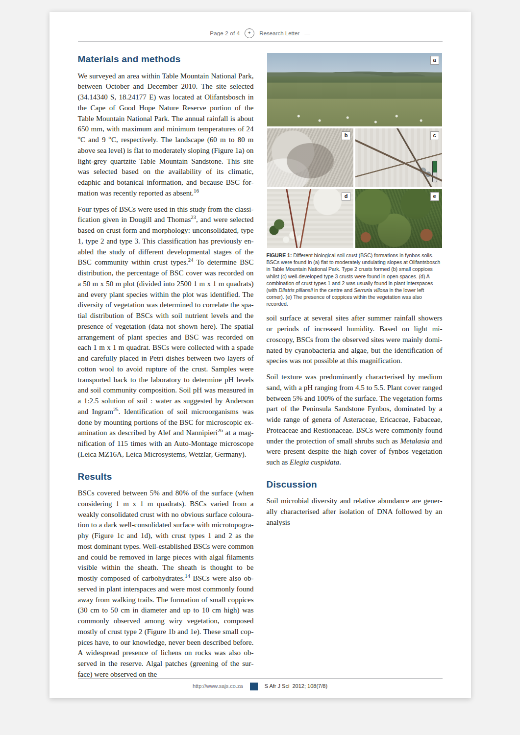Page 2 of 4 ✦ Research Letter —
Materials and methods
We surveyed an area within Table Mountain National Park, between October and December 2010. The site selected (34.14340 S, 18.24177 E) was located at Olifantsbosch in the Cape of Good Hope Nature Reserve portion of the Table Mountain National Park. The annual rainfall is about 650 mm, with maximum and minimum temperatures of 24 oC and 9 oC, respectively. The landscape (60 m to 80 m above sea level) is flat to moderately sloping (Figure 1a) on light-grey quartzite Table Mountain Sandstone. This site was selected based on the availability of its climatic, edaphic and botanical information, and because BSC formation was recently reported as absent.16
Four types of BSCs were used in this study from the classification given in Dougill and Thomas23, and were selected based on crust form and morphology: unconsolidated, type 1, type 2 and type 3. This classification has previously enabled the study of different developmental stages of the BSC community within crust types.24 To determine BSC distribution, the percentage of BSC cover was recorded on a 50 m x 50 m plot (divided into 2500 1 m x 1 m quadrats) and every plant species within the plot was identified. The diversity of vegetation was determined to correlate the spatial distribution of BSCs with soil nutrient levels and the presence of vegetation (data not shown here). The spatial arrangement of plant species and BSC was recorded on each 1 m x 1 m quadrat. BSCs were collected with a spade and carefully placed in Petri dishes between two layers of cotton wool to avoid rupture of the crust. Samples were transported back to the laboratory to determine pH levels and soil community composition. Soil pH was measured in a 1:2.5 solution of soil : water as suggested by Anderson and Ingram25. Identification of soil microorganisms was done by mounting portions of the BSC for microscopic examination as described by Alef and Nannipieri26 at a magnification of 115 times with an Auto-Montage microscope (Leica MZ16A, Leica Microsystems, Wetzlar, Germany).
Results
BSCs covered between 5% and 80% of the surface (when considering 1 m x 1 m quadrats). BSCs varied from a weakly consolidated crust with no obvious surface colouration to a dark well-consolidated surface with microtopography (Figure 1c and 1d), with crust types 1 and 2 as the most dominant types. Well-established BSCs were common and could be removed in large pieces with algal filaments visible within the sheath. The sheath is thought to be mostly composed of carbohydrates.14 BSCs were also observed in plant interspaces and were most commonly found away from walking trails. The formation of small coppices (30 cm to 50 cm in diameter and up to 10 cm high) was commonly observed among wiry vegetation, composed mostly of crust type 2 (Figure 1b and 1e). These small coppices have, to our knowledge, never been described before. A widespread presence of lichens on rocks was also observed in the reserve. Algal patches (greening of the surface) were observed on the
a
b
c
d
e
FIGURE 1: Different biological soil crust (BSC) formations in fynbos soils. BSCs were found in (a) flat to moderately undulating slopes at Olifantsbosch in Table Mountain National Park. Type 2 crusts formed (b) small coppices whilst (c) well-developed type 3 crusts were found in open spaces. (d) A combination of crust types 1 and 2 was usually found in plant interspaces (with Dilatris pillansii in the centre and Serruria villosa in the lower left corner). (e) The presence of coppices within the vegetation was also recorded.
soil surface at several sites after summer rainfall showers or periods of increased humidity. Based on light microscopy, BSCs from the observed sites were mainly dominated by cyanobacteria and algae, but the identification of species was not possible at this magnification.
Soil texture was predominantly characterised by medium sand, with a pH ranging from 4.5 to 5.5. Plant cover ranged between 5% and 100% of the surface. The vegetation forms part of the Peninsula Sandstone Fynbos, dominated by a wide range of genera of Asteraceae, Ericaceae, Fabaceae, Proteaceae and Restionaceae. BSCs were commonly found under the protection of small shrubs such as Metalasia and were present despite the high cover of fynbos vegetation such as Elegia cuspidata.
Discussion
Soil microbial diversity and relative abundance are generally characterised after isolation of DNA followed by an analysis
http://www.sajs.co.za S Afr J Sci 2012; 108(7/8)